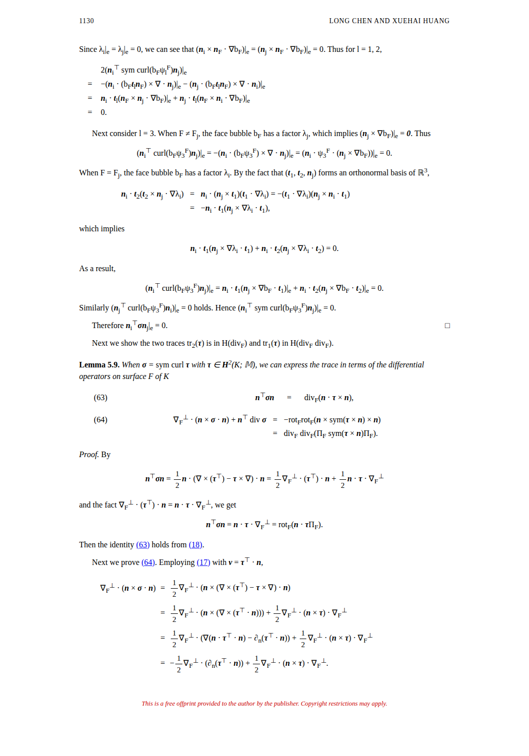1130 Long Chen and Xuehai Huang
Since λi|e = λj|e = 0, we can see that (ni × nF · ∇bF)|e = (nj × nF · ∇bF)|e = 0. Thus for l = 1, 2,
| | | 2( n i ⊤ sym curl (b F ψ l F ) n j )/ e |
| | = | −( n i · (b F t l n F ) × ∇ · n j )/ e − ( n j · (b F t l n F ) × ∇ · n i )/ e |
| | = | n i · t l ( n F × n j · ∇b F )/ e + n j · t l ( n F × n i · ∇b F )/ e |
| | = | 0. |
Next consider l = 3. When F ≠ Fj, the face bubble bF has a factor λj, which implies (nj × ∇bF)|e = 0. Thus
(ni⊤ curl(bFψ3F)nj)|e = −(ni · (bFψ3F) × ∇ · nj)|e = (ni · ψ3F · (nj × ∇bF))|e = 0.
When F = Fj, the face bubble bF has a factor λi. By the fact that (t1, t2, nj) forms an orthonormal basis of ℝ3,
| n i · t 2 ( t 2 × n j · ∇λ i ) | = | n i · ( n j × t 1 )( t 1 · ∇λ i ) = −( t 1 · ∇λ i )( n j × n i · t 1 ) |
| | = | − n i · t 1 ( n j × ∇λ i · t 1 ), |
which implies
ni · t1(nj × ∇λi · t1) + ni · t2(nj × ∇λi · t2) = 0.
As a result,
(ni⊤ curl(bFψ3F)nj)|e = ni · t1(nj × ∇bF · t1)|e + ni · t2(nj × ∇bF · t2)|e = 0.
Similarly (nj⊤ curl(bFψ3F)ni)|e = 0 holds. Hence (ni⊤ sym curl(bFψ3F)nj)|e = 0.
Therefore ni⊤σnj|e = 0. □
Next we show the two traces tr2(τ) is in H(divF) and tr1(τ) in H(divF divF).
Lemma 5.9. When σ = sym curl τ with τ ∈ H2(K; 𝕄), we can express the trace in terms of the differential operators on surface F of K
| (63) | n ⊤ σ n | = | div F ( n · τ × n ), |
| (64) | ∇ F ⊥ · ( n × σ · n ) + n ⊤ div σ | = | − rot F rot F ( n × sym ( τ × n ) × n ) |
| | | = | div F div F (Π F sym ( τ × n )Π F ). |
Proof. By
n⊤σn = 12 n · (∇ × (τ⊤) − τ × ∇) · n = 12∇F⊥ · (τ⊤) · n + 12 n · τ · ∇F⊥
and the fact ∇F⊥ · (τ⊤) · n = n · τ · ∇F⊥, we get
n⊤σn = n · τ · ∇F⊥ = rotF(n · τ ΠF).
Then the identity (63) holds from (18).
Next we prove (64). Employing (17) with v = τ⊤ · n,
| ∇ F ⊥ · ( n × σ · n ) | = | 1 2 ∇ F ⊥ · ( n × (∇ × ( τ ⊤ ) − τ × ∇) · n ) |
| | = | 1 2 ∇ F ⊥ · ( n × (∇ × ( τ ⊤ · n ))) + 1 2 ∇ F ⊥ · ( n × τ ) · ∇ F ⊥ |
| | = | 1 2 ∇ F ⊥ · (∇( n · τ ⊤ · n ) − ∂ n ( τ ⊤ · n )) + 1 2 ∇ F ⊥ · ( n × τ ) · ∇ F ⊥ |
| | = | − 1 2 ∇ F ⊥ · (∂ n ( τ ⊤ · n )) + 1 2 ∇ F ⊥ · ( n × τ ) · ∇ F ⊥ . |
This is a free offprint provided to the author by the publisher. Copyright restrictions may apply.